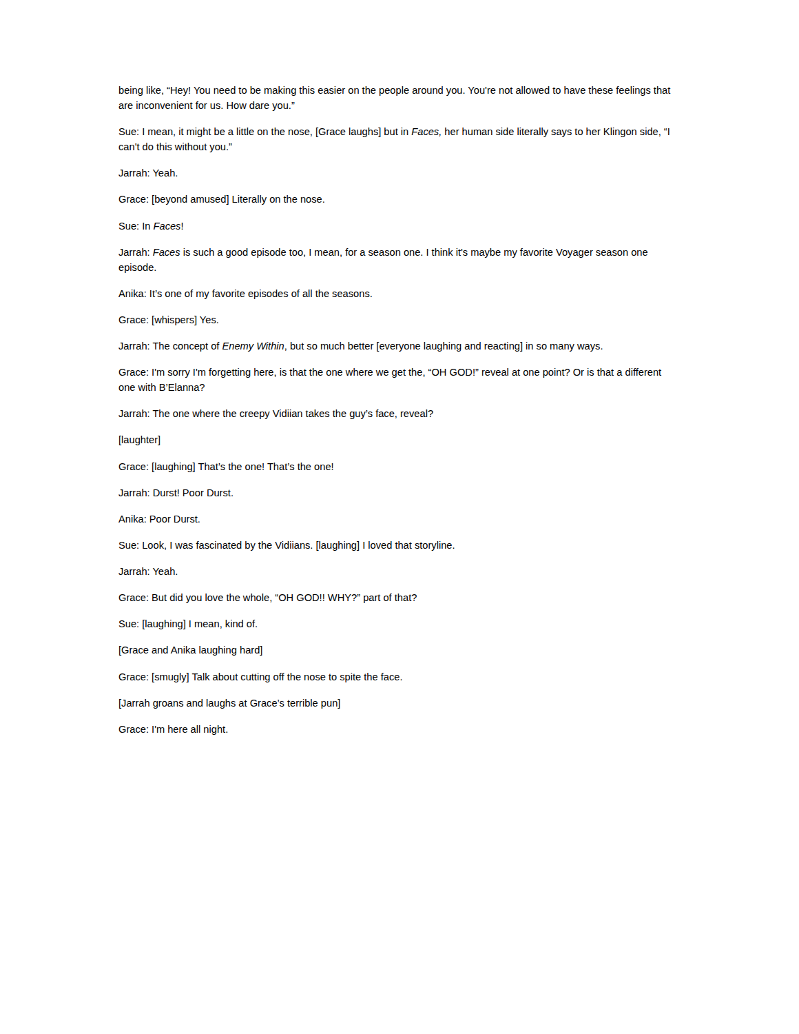being like, “Hey! You need to be making this easier on the people around you. You're not allowed to have these feelings that are inconvenient for us. How dare you.”
Sue: I mean, it might be a little on the nose, [Grace laughs] but in Faces, her human side literally says to her Klingon side, “I can't do this without you.”
Jarrah: Yeah.
Grace: [beyond amused] Literally on the nose.
Sue: In Faces!
Jarrah: Faces is such a good episode too, I mean, for a season one. I think it's maybe my favorite Voyager season one episode.
Anika: It’s one of my favorite episodes of all the seasons.
Grace: [whispers] Yes.
Jarrah: The concept of Enemy Within, but so much better [everyone laughing and reacting] in so many ways.
Grace: I'm sorry I'm forgetting here, is that the one where we get the, “OH GOD!” reveal at one point? Or is that a different one with B’Elanna?
Jarrah: The one where the creepy Vidiian takes the guy’s face, reveal?
[laughter]
Grace: [laughing] That’s the one! That’s the one!
Jarrah: Durst! Poor Durst.
Anika: Poor Durst.
Sue: Look, I was fascinated by the Vidiians. [laughing] I loved that storyline.
Jarrah: Yeah.
Grace: But did you love the whole, “OH GOD!! WHY?” part of that?
Sue: [laughing] I mean, kind of.
[Grace and Anika laughing hard]
Grace: [smugly] Talk about cutting off the nose to spite the face.
[Jarrah groans and laughs at Grace’s terrible pun]
Grace: I'm here all night.